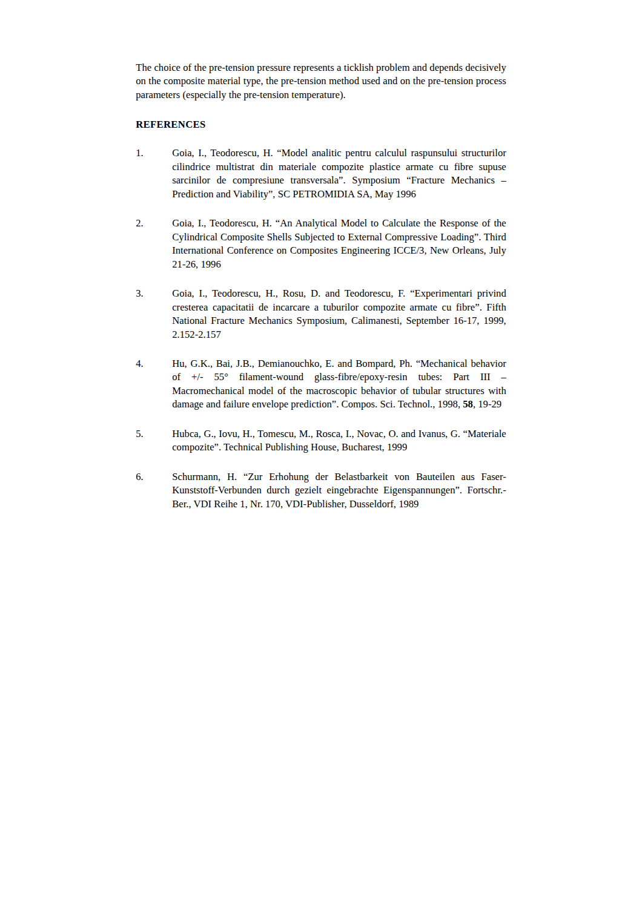The choice of the pre-tension pressure represents a ticklish problem and depends decisively on the composite material type, the pre-tension method used and on the pre-tension process parameters (especially the pre-tension temperature).
REFERENCES
1. Goia, I., Teodorescu, H. “Model analitic pentru calculul raspunsului structurilor cilindrice multistrat din materiale compozite plastice armate cu fibre supuse sarcinilor de compresiune transversala”. Symposium “Fracture Mechanics – Prediction and Viability”, SC PETROMIDIA SA, May 1996
2. Goia, I., Teodorescu, H. “An Analytical Model to Calculate the Response of the Cylindrical Composite Shells Subjected to External Compressive Loading”. Third International Conference on Composites Engineering ICCE/3, New Orleans, July 21-26, 1996
3. Goia, I., Teodorescu, H., Rosu, D. and Teodorescu, F. “Experimentari privind cresterea capacitatii de incarcare a tuburilor compozite armate cu fibre”. Fifth National Fracture Mechanics Symposium, Calimanesti, September 16-17, 1999, 2.152-2.157
4. Hu, G.K., Bai, J.B., Demianouchko, E. and Bompard, Ph. “Mechanical behavior of +/- 55° filament-wound glass-fibre/epoxy-resin tubes: Part III – Macromechanical model of the macroscopic behavior of tubular structures with damage and failure envelope prediction”. Compos. Sci. Technol., 1998, 58, 19-29
5. Hubca, G., Iovu, H., Tomescu, M., Rosca, I., Novac, O. and Ivanus, G. “Materiale compozite”. Technical Publishing House, Bucharest, 1999
6. Schurmann, H. “Zur Erhohung der Belastbarkeit von Bauteilen aus Faser-Kunststoff-Verbunden durch gezielt eingebrachte Eigenspannungen”. Fortschr.-Ber., VDI Reihe 1, Nr. 170, VDI-Publisher, Dusseldorf, 1989